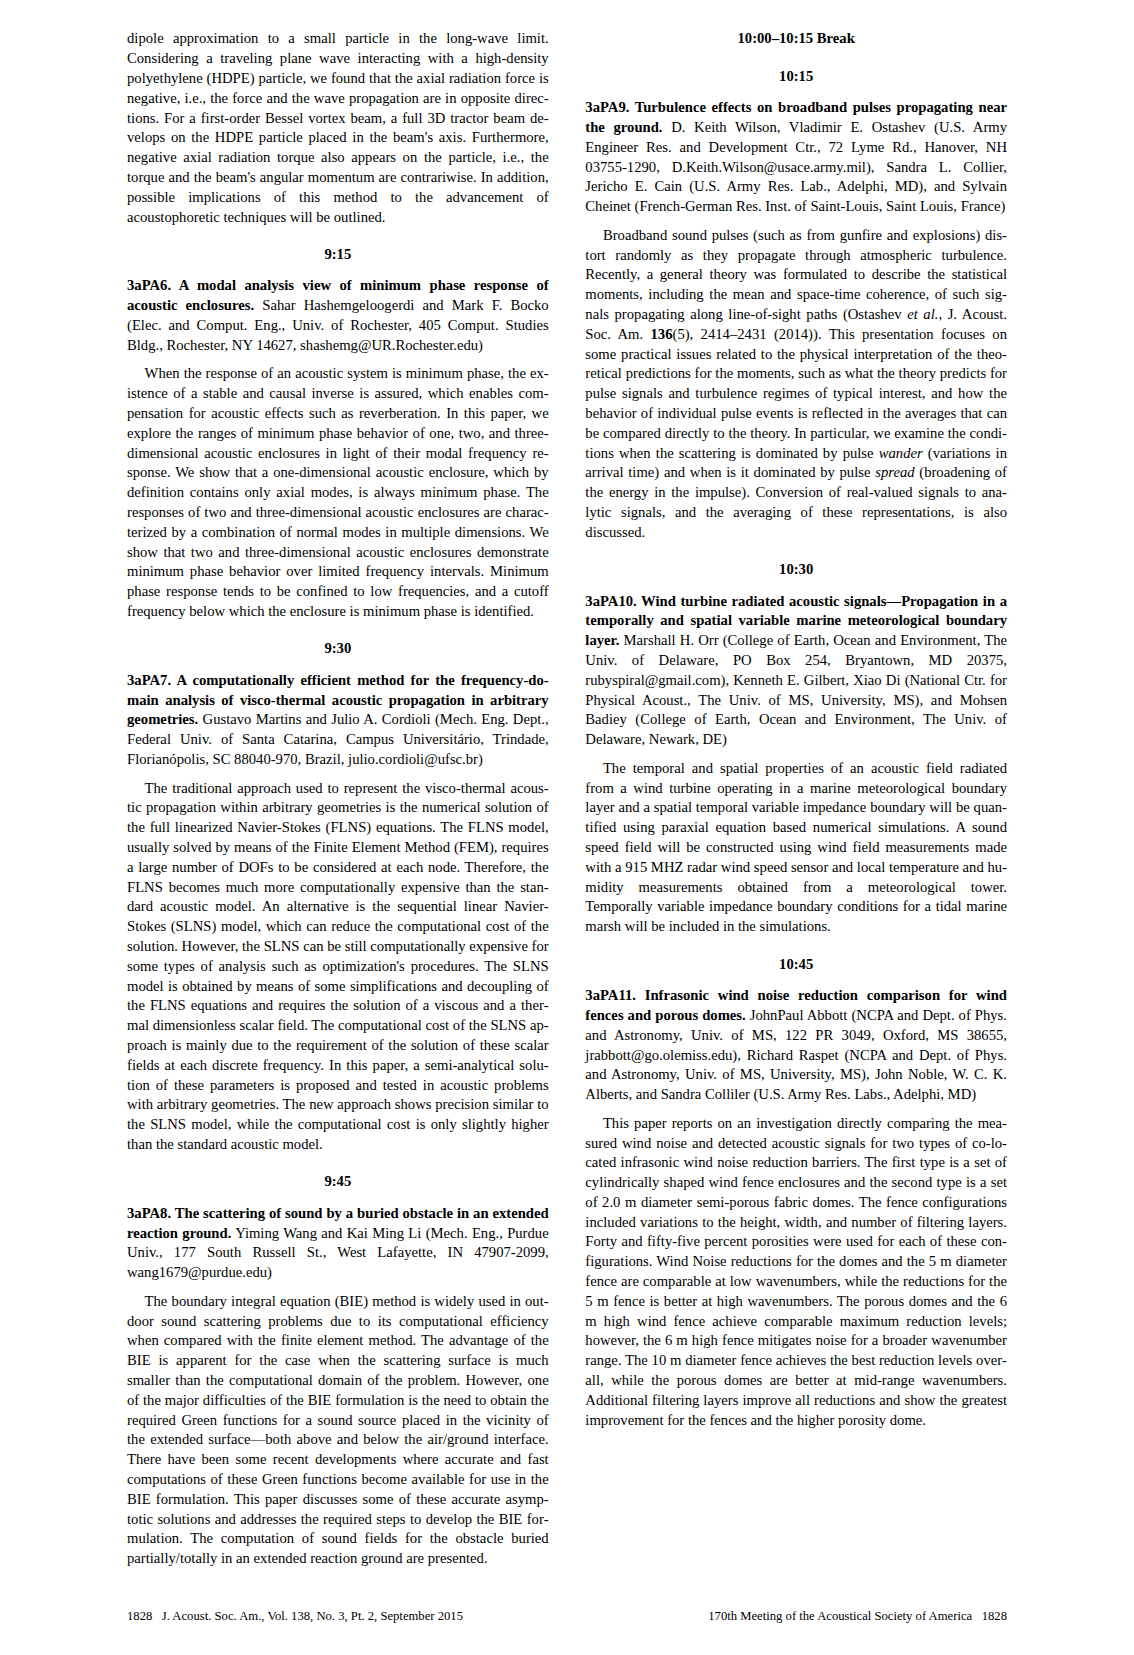dipole approximation to a small particle in the long-wave limit. Considering a traveling plane wave interacting with a high-density polyethylene (HDPE) particle, we found that the axial radiation force is negative, i.e., the force and the wave propagation are in opposite directions. For a first-order Bessel vortex beam, a full 3D tractor beam develops on the HDPE particle placed in the beam's axis. Furthermore, negative axial radiation torque also appears on the particle, i.e., the torque and the beam's angular momentum are contrariwise. In addition, possible implications of this method to the advancement of acoustophoretic techniques will be outlined.
9:15
3aPA6. A modal analysis view of minimum phase response of acoustic enclosures. Sahar Hashemgeloogerdi and Mark F. Bocko (Elec. and Comput. Eng., Univ. of Rochester, 405 Comput. Studies Bldg., Rochester, NY 14627, shashemg@UR.Rochester.edu)
When the response of an acoustic system is minimum phase, the existence of a stable and causal inverse is assured, which enables compensation for acoustic effects such as reverberation. In this paper, we explore the ranges of minimum phase behavior of one, two, and three-dimensional acoustic enclosures in light of their modal frequency response. We show that a one-dimensional acoustic enclosure, which by definition contains only axial modes, is always minimum phase. The responses of two and three-dimensional acoustic enclosures are characterized by a combination of normal modes in multiple dimensions. We show that two and three-dimensional acoustic enclosures demonstrate minimum phase behavior over limited frequency intervals. Minimum phase response tends to be confined to low frequencies, and a cutoff frequency below which the enclosure is minimum phase is identified.
9:30
3aPA7. A computationally efficient method for the frequency-domain analysis of visco-thermal acoustic propagation in arbitrary geometries. Gustavo Martins and Julio A. Cordioli (Mech. Eng. Dept., Federal Univ. of Santa Catarina, Campus Universitário, Trindade, Florianópolis, SC 88040-970, Brazil, julio.cordioli@ufsc.br)
The traditional approach used to represent the visco-thermal acoustic propagation within arbitrary geometries is the numerical solution of the full linearized Navier-Stokes (FLNS) equations. The FLNS model, usually solved by means of the Finite Element Method (FEM), requires a large number of DOFs to be considered at each node. Therefore, the FLNS becomes much more computationally expensive than the standard acoustic model. An alternative is the sequential linear Navier-Stokes (SLNS) model, which can reduce the computational cost of the solution. However, the SLNS can be still computationally expensive for some types of analysis such as optimization's procedures. The SLNS model is obtained by means of some simplifications and decoupling of the FLNS equations and requires the solution of a viscous and a thermal dimensionless scalar field. The computational cost of the SLNS approach is mainly due to the requirement of the solution of these scalar fields at each discrete frequency. In this paper, a semi-analytical solution of these parameters is proposed and tested in acoustic problems with arbitrary geometries. The new approach shows precision similar to the SLNS model, while the computational cost is only slightly higher than the standard acoustic model.
9:45
3aPA8. The scattering of sound by a buried obstacle in an extended reaction ground. Yiming Wang and Kai Ming Li (Mech. Eng., Purdue Univ., 177 South Russell St., West Lafayette, IN 47907-2099, wang1679@purdue.edu)
The boundary integral equation (BIE) method is widely used in outdoor sound scattering problems due to its computational efficiency when compared with the finite element method. The advantage of the BIE is apparent for the case when the scattering surface is much smaller than the computational domain of the problem. However, one of the major difficulties of the BIE formulation is the need to obtain the required Green functions for a sound source placed in the vicinity of the extended surface—both above and below the air/ground interface. There have been some recent developments where accurate and fast computations of these Green functions become available for use in the BIE formulation. This paper discusses some of these accurate asymptotic solutions and addresses the required steps to develop the BIE formulation. The computation of sound fields for the obstacle buried partially/totally in an extended reaction ground are presented.
10:00–10:15 Break
10:15
3aPA9. Turbulence effects on broadband pulses propagating near the ground. D. Keith Wilson, Vladimir E. Ostashev (U.S. Army Engineer Res. and Development Ctr., 72 Lyme Rd., Hanover, NH 03755-1290, D.Keith.Wilson@usace.army.mil), Sandra L. Collier, Jericho E. Cain (U.S. Army Res. Lab., Adelphi, MD), and Sylvain Cheinet (French-German Res. Inst. of Saint-Louis, Saint Louis, France)
Broadband sound pulses (such as from gunfire and explosions) distort randomly as they propagate through atmospheric turbulence. Recently, a general theory was formulated to describe the statistical moments, including the mean and space-time coherence, of such signals propagating along line-of-sight paths (Ostashev et al., J. Acoust. Soc. Am. 136(5), 2414–2431 (2014)). This presentation focuses on some practical issues related to the physical interpretation of the theoretical predictions for the moments, such as what the theory predicts for pulse signals and turbulence regimes of typical interest, and how the behavior of individual pulse events is reflected in the averages that can be compared directly to the theory. In particular, we examine the conditions when the scattering is dominated by pulse wander (variations in arrival time) and when is it dominated by pulse spread (broadening of the energy in the impulse). Conversion of real-valued signals to analytic signals, and the averaging of these representations, is also discussed.
10:30
3aPA10. Wind turbine radiated acoustic signals—Propagation in a temporally and spatial variable marine meteorological boundary layer. Marshall H. Orr (College of Earth, Ocean and Environment, The Univ. of Delaware, PO Box 254, Bryantown, MD 20375, rubyspiral@gmail.com), Kenneth E. Gilbert, Xiao Di (National Ctr. for Physical Acoust., The Univ. of MS, University, MS), and Mohsen Badiey (College of Earth, Ocean and Environment, The Univ. of Delaware, Newark, DE)
The temporal and spatial properties of an acoustic field radiated from a wind turbine operating in a marine meteorological boundary layer and a spatial temporal variable impedance boundary will be quantified using paraxial equation based numerical simulations. A sound speed field will be constructed using wind field measurements made with a 915 MHZ radar wind speed sensor and local temperature and humidity measurements obtained from a meteorological tower. Temporally variable impedance boundary conditions for a tidal marine marsh will be included in the simulations.
10:45
3aPA11. Infrasonic wind noise reduction comparison for wind fences and porous domes. JohnPaul Abbott (NCPA and Dept. of Phys. and Astronomy, Univ. of MS, 122 PR 3049, Oxford, MS 38655, jrabbott@go.olemiss.edu), Richard Raspet (NCPA and Dept. of Phys. and Astronomy, Univ. of MS, University, MS), John Noble, W. C. K. Alberts, and Sandra Colliler (U.S. Army Res. Labs., Adelphi, MD)
This paper reports on an investigation directly comparing the measured wind noise and detected acoustic signals for two types of co-located infrasonic wind noise reduction barriers. The first type is a set of cylindrically shaped wind fence enclosures and the second type is a set of 2.0 m diameter semi-porous fabric domes. The fence configurations included variations to the height, width, and number of filtering layers. Forty and fifty-five percent porosities were used for each of these configurations. Wind Noise reductions for the domes and the 5 m diameter fence are comparable at low wavenumbers, while the reductions for the 5 m fence is better at high wavenumbers. The porous domes and the 6 m high wind fence achieve comparable maximum reduction levels; however, the 6 m high fence mitigates noise for a broader wavenumber range. The 10 m diameter fence achieves the best reduction levels overall, while the porous domes are better at mid-range wavenumbers. Additional filtering layers improve all reductions and show the greatest improvement for the fences and the higher porosity dome.
1828 J. Acoust. Soc. Am., Vol. 138, No. 3, Pt. 2, September 2015 170th Meeting of the Acoustical Society of America 1828